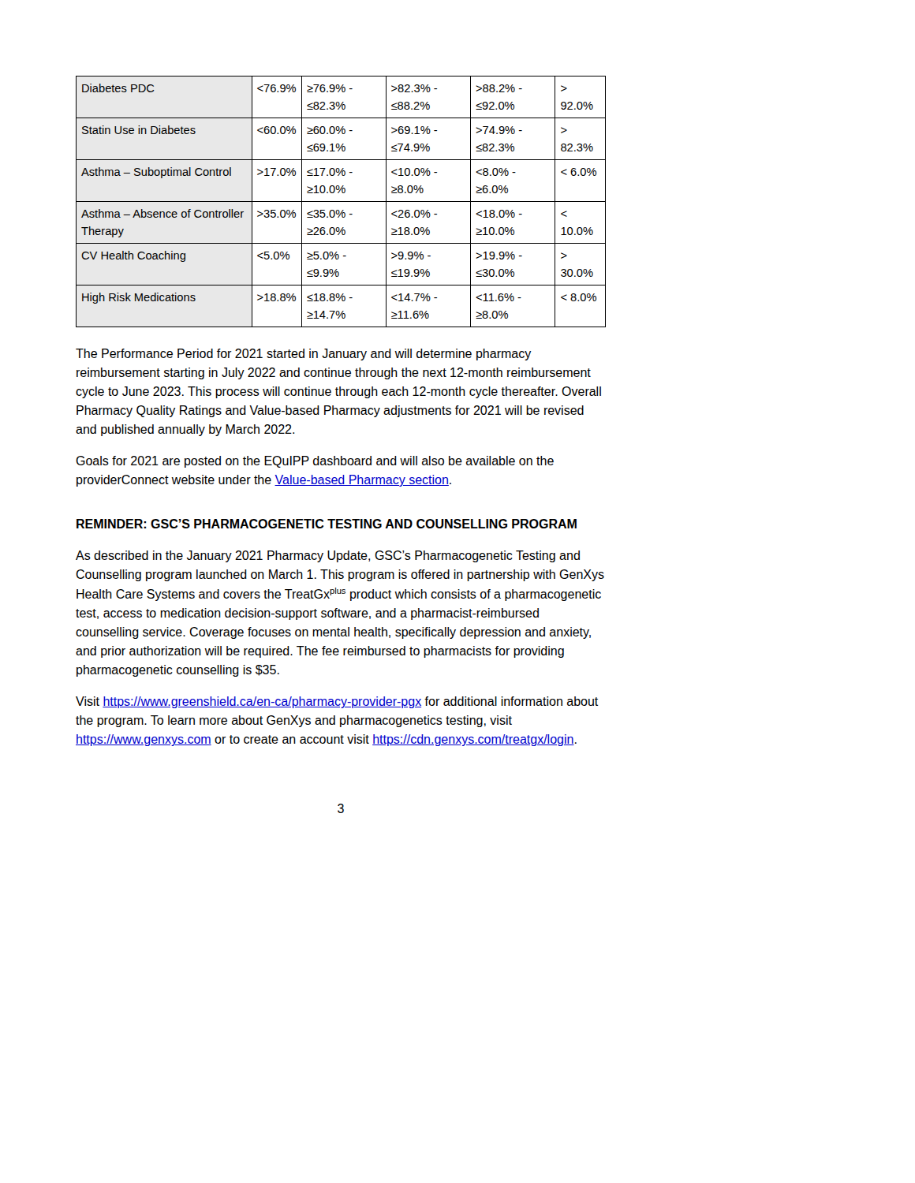| Diabetes PDC | <76.9% | ≥76.9% - ≤82.3% | >82.3% - ≤88.2% | >88.2% - ≤92.0% | > 92.0% |
| Statin Use in Diabetes | <60.0% | ≥60.0% - ≤69.1% | >69.1% - ≤74.9% | >74.9% - ≤82.3% | > 82.3% |
| Asthma – Suboptimal Control | >17.0% | ≤17.0% - ≥10.0% | <10.0% - ≥8.0% | <8.0% - ≥6.0% | < 6.0% |
| Asthma – Absence of Controller Therapy | >35.0% | ≤35.0% - ≥26.0% | <26.0% - ≥18.0% | <18.0% - ≥10.0% | < 10.0% |
| CV Health Coaching | <5.0% | ≥5.0% - ≤9.9% | >9.9% - ≤19.9% | >19.9% - ≤30.0% | > 30.0% |
| High Risk Medications | >18.8% | ≤18.8% - ≥14.7% | <14.7% - ≥11.6% | <11.6% - ≥8.0% | < 8.0% |
The Performance Period for 2021 started in January and will determine pharmacy reimbursement starting in July 2022 and continue through the next 12-month reimbursement cycle to June 2023. This process will continue through each 12-month cycle thereafter. Overall Pharmacy Quality Ratings and Value-based Pharmacy adjustments for 2021 will be revised and published annually by March 2022.
Goals for 2021 are posted on the EQuIPP dashboard and will also be available on the providerConnect website under the Value-based Pharmacy section.
Reminder: GSC’s Pharmacogenetic Testing and Counselling Program
As described in the January 2021 Pharmacy Update, GSC’s Pharmacogenetic Testing and Counselling program launched on March 1. This program is offered in partnership with GenXys Health Care Systems and covers the TreatGxplus product which consists of a pharmacogenetic test, access to medication decision-support software, and a pharmacist-reimbursed counselling service. Coverage focuses on mental health, specifically depression and anxiety, and prior authorization will be required. The fee reimbursed to pharmacists for providing pharmacogenetic counselling is $35.
Visit https://www.greenshield.ca/en-ca/pharmacy-provider-pgx for additional information about the program. To learn more about GenXys and pharmacogenetics testing, visit https://www.genxys.com or to create an account visit https://cdn.genxys.com/treatgx/login.
3